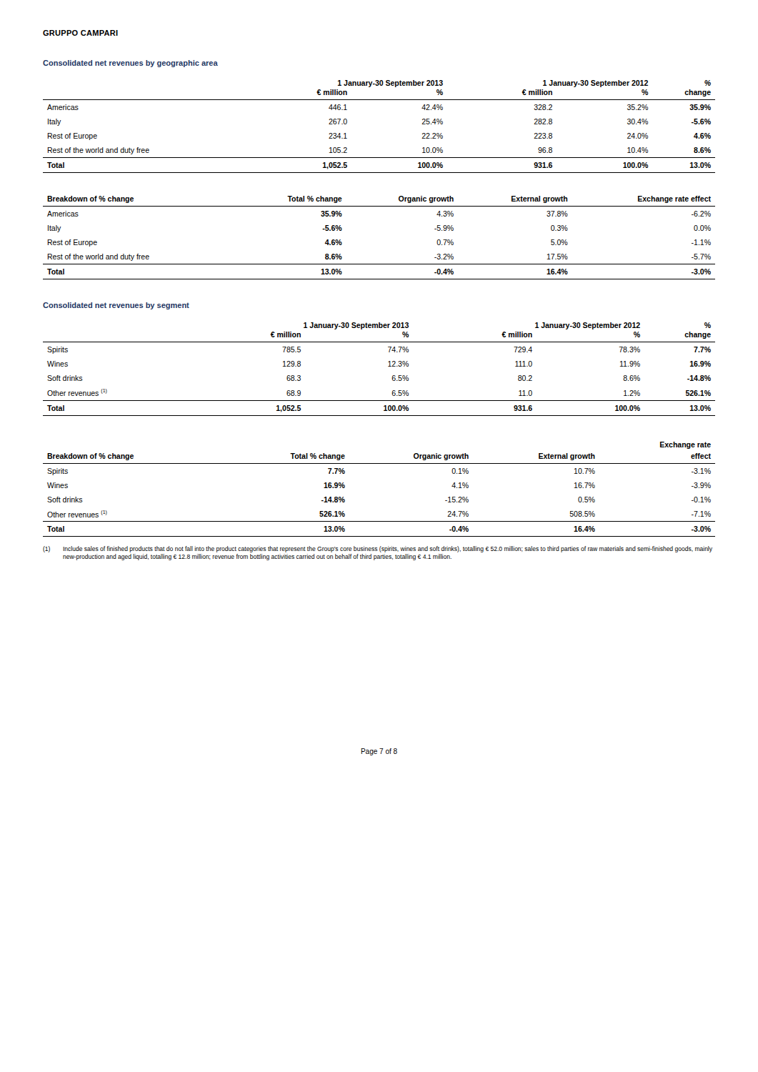GRUPPO CAMPARI
Consolidated net revenues by geographic area
| | 1 January-30 September 2013 | 1 January-30 September 2012 | % |
| --- | --- | --- | --- |
| | € million | % | € million | % | change |
| Americas | 446.1 | 42.4% | 328.2 | 35.2% | 35.9% |
| Italy | 267.0 | 25.4% | 282.8 | 30.4% | -5.6% |
| Rest of Europe | 234.1 | 22.2% | 223.8 | 24.0% | 4.6% |
| Rest of the world and duty free | 105.2 | 10.0% | 96.8 | 10.4% | 8.6% |
| Total | 1,052.5 | 100.0% | 931.6 | 100.0% | 13.0% |
| Breakdown of % change | Total % change | Organic growth | External growth | Exchange rate effect |
| --- | --- | --- | --- | --- |
| Americas | 35.9% | 4.3% | 37.8% | -6.2% |
| Italy | -5.6% | -5.9% | 0.3% | 0.0% |
| Rest of Europe | 4.6% | 0.7% | 5.0% | -1.1% |
| Rest of the world and duty free | 8.6% | -3.2% | 17.5% | -5.7% |
| Total | 13.0% | -0.4% | 16.4% | -3.0% |
Consolidated net revenues by segment
| | 1 January-30 September 2013 | 1 January-30 September 2012 | % |
| --- | --- | --- | --- |
| | € million | % | € million | % | change |
| Spirits | 785.5 | 74.7% | 729.4 | 78.3% | 7.7% |
| Wines | 129.8 | 12.3% | 111.0 | 11.9% | 16.9% |
| Soft drinks | 68.3 | 6.5% | 80.2 | 8.6% | -14.8% |
| Other revenues (1) | 68.9 | 6.5% | 11.0 | 1.2% | 526.1% |
| Total | 1,052.5 | 100.0% | 931.6 | 100.0% | 13.0% |
| | | | | Exchange rate |
| --- | --- | --- | --- | --- |
| Breakdown of % change | Total % change | Organic growth | External growth | effect |
| Spirits | 7.7% | 0.1% | 10.7% | -3.1% |
| Wines | 16.9% | 4.1% | 16.7% | -3.9% |
| Soft drinks | -14.8% | -15.2% | 0.5% | -0.1% |
| Other revenues (1) | 526.1% | 24.7% | 508.5% | -7.1% |
| Total | 13.0% | -0.4% | 16.4% | -3.0% |
(1) Include sales of finished products that do not fall into the product categories that represent the Group's core business (spirits, wines and soft drinks), totalling € 52.0 million; sales to third parties of raw materials and semi-finished goods, mainly new-production and aged liquid, totalling € 12.8 million; revenue from bottling activities carried out on behalf of third parties, totalling € 4.1 million.
Page 7 of 8